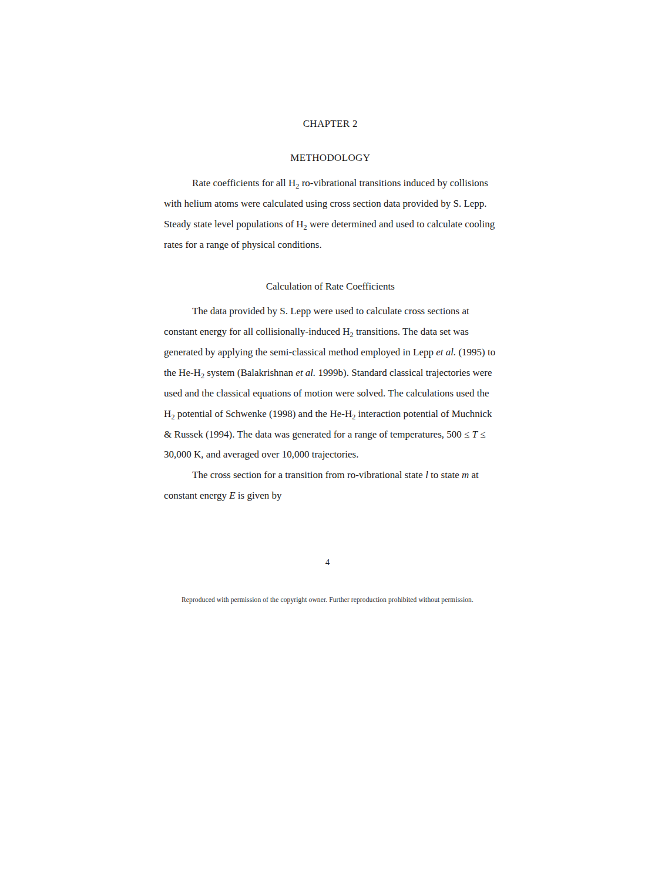CHAPTER 2
METHODOLOGY
Rate coefficients for all H2 ro-vibrational transitions induced by collisions with helium atoms were calculated using cross section data provided by S. Lepp. Steady state level populations of H2 were determined and used to calculate cooling rates for a range of physical conditions.
Calculation of Rate Coefficients
The data provided by S. Lepp were used to calculate cross sections at constant energy for all collisionally-induced H2 transitions. The data set was generated by applying the semi-classical method employed in Lepp et al. (1995) to the He-H2 system (Balakrishnan et al. 1999b). Standard classical trajectories were used and the classical equations of motion were solved. The calculations used the H2 potential of Schwenke (1998) and the He-H2 interaction potential of Muchnick & Russek (1994). The data was generated for a range of temperatures, 500 ≤ T ≤ 30,000 K, and averaged over 10,000 trajectories.
The cross section for a transition from ro-vibrational state l to state m at constant energy E is given by
4
Reproduced with permission of the copyright owner. Further reproduction prohibited without permission.